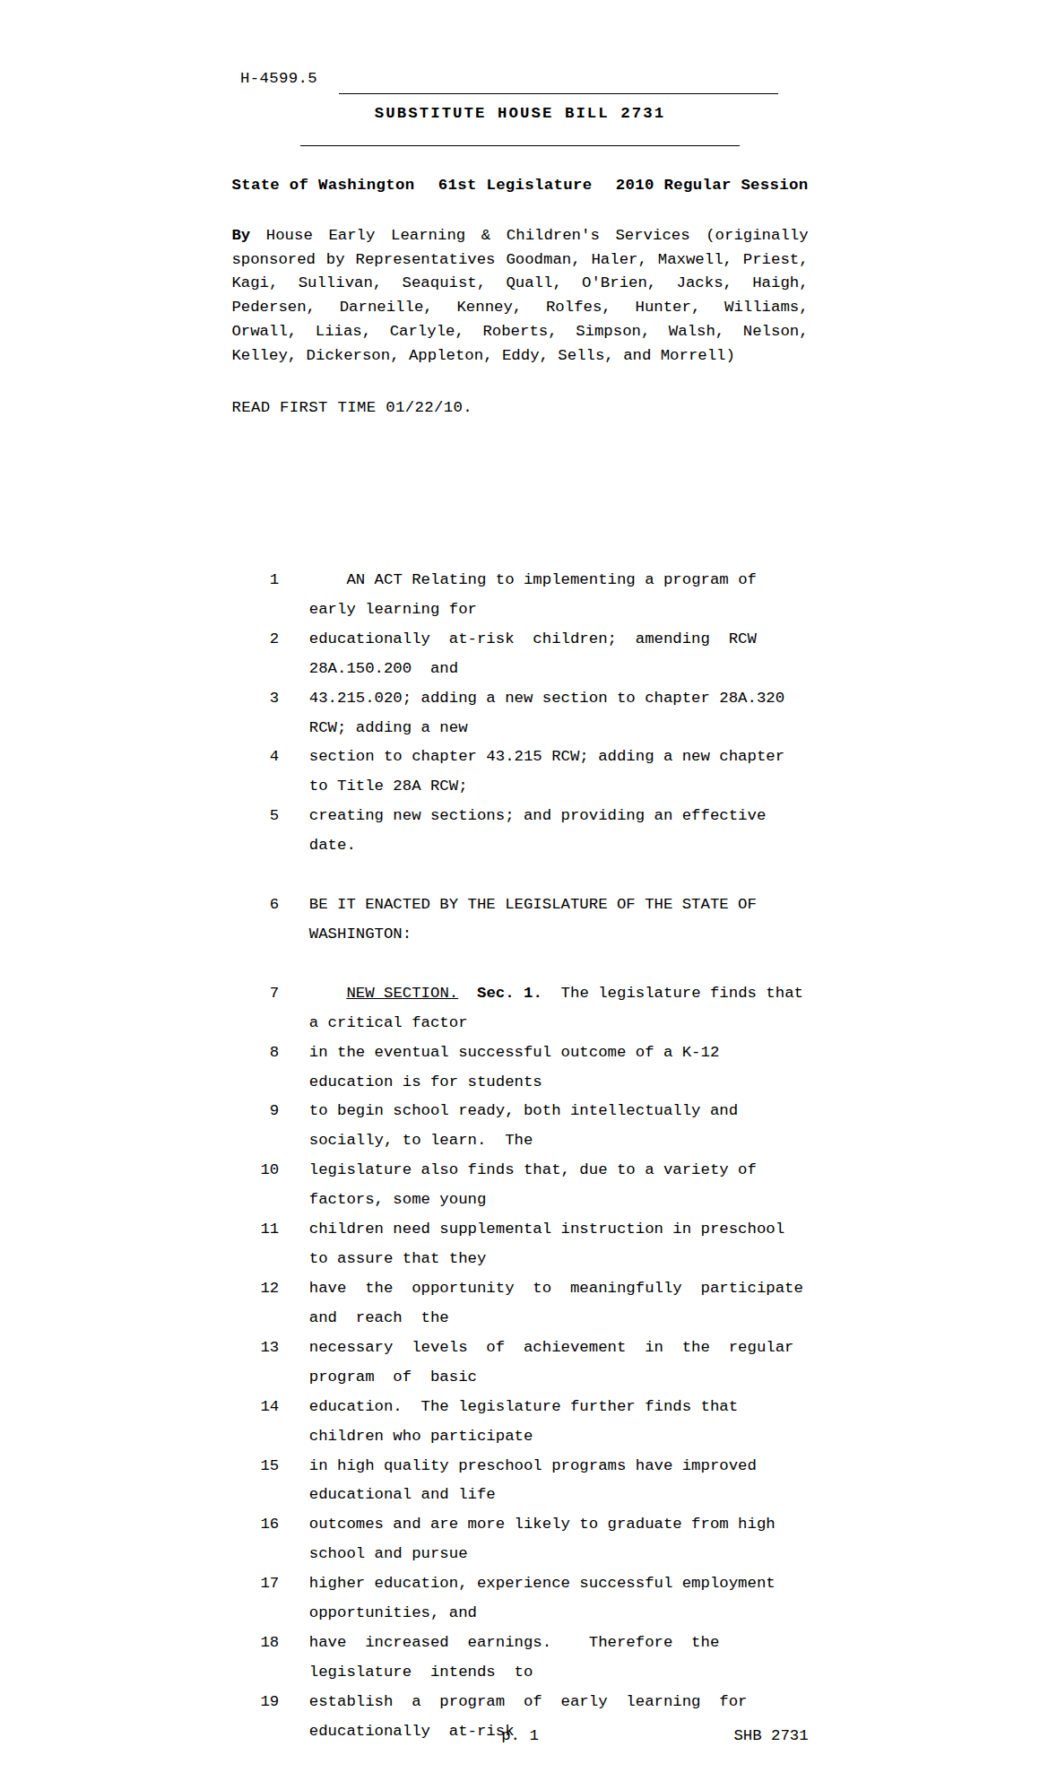H-4599.5
SUBSTITUTE HOUSE BILL 2731
State of Washington 61st Legislature 2010 Regular Session
By House Early Learning & Children's Services (originally sponsored by Representatives Goodman, Haler, Maxwell, Priest, Kagi, Sullivan, Seaquist, Quall, O'Brien, Jacks, Haigh, Pedersen, Darneille, Kenney, Rolfes, Hunter, Williams, Orwall, Liias, Carlyle, Roberts, Simpson, Walsh, Nelson, Kelley, Dickerson, Appleton, Eddy, Sells, and Morrell)
READ FIRST TIME 01/22/10.
1
AN ACT Relating to implementing a program of early learning for
2
educationally at-risk children; amending RCW 28A.150.200 and
3
43.215.020; adding a new section to chapter 28A.320 RCW; adding a new
4
section to chapter 43.215 RCW; adding a new chapter to Title 28A RCW;
5
creating new sections; and providing an effective date.
6
BE IT ENACTED BY THE LEGISLATURE OF THE STATE OF WASHINGTON:
7
NEW SECTION. Sec. 1. The legislature finds that a critical factor
8
in the eventual successful outcome of a K-12 education is for students
9
to begin school ready, both intellectually and socially, to learn. The
10
legislature also finds that, due to a variety of factors, some young
11
children need supplemental instruction in preschool to assure that they
12
have the opportunity to meaningfully participate and reach the
13
necessary levels of achievement in the regular program of basic
14
education. The legislature further finds that children who participate
15
in high quality preschool programs have improved educational and life
16
outcomes and are more likely to graduate from high school and pursue
17
higher education, experience successful employment opportunities, and
18
have increased earnings. Therefore the legislature intends to
19
establish a program of early learning for educationally at-risk
p. 1
SHB 2731